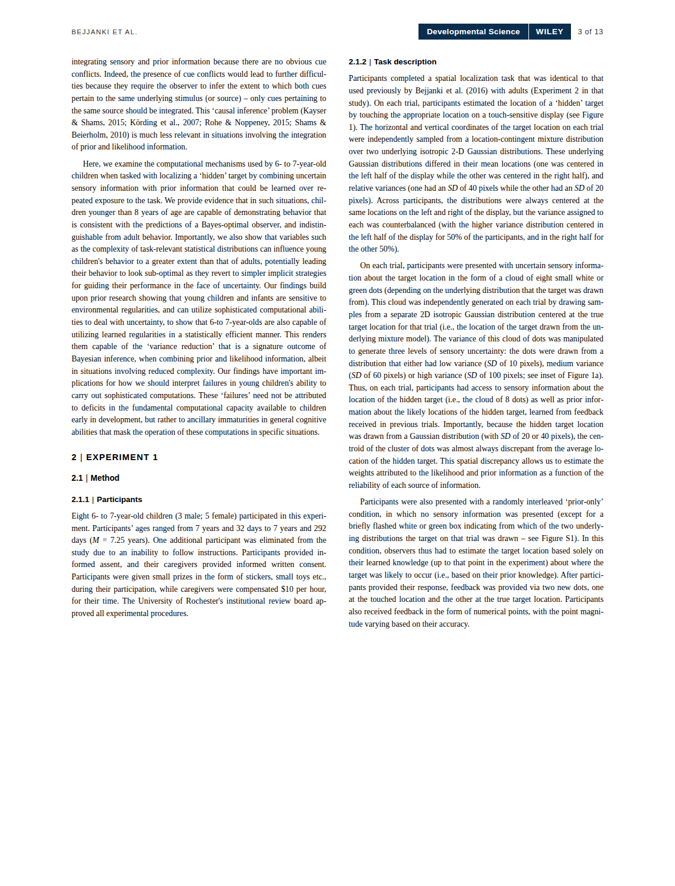BEJJANKI et al.
Developmental Science
WILEY
3 of 13
integrating sensory and prior information because there are no obvious cue conflicts. Indeed, the presence of cue conflicts would lead to further difficulties because they require the observer to infer the extent to which both cues pertain to the same underlying stimulus (or source) – only cues pertaining to the same source should be integrated. This ‘causal inference’ problem (Kayser & Shams, 2015; Körding et al., 2007; Rohe & Noppeney, 2015; Shams & Beierholm, 2010) is much less relevant in situations involving the integration of prior and likelihood information.
Here, we examine the computational mechanisms used by 6- to 7-year-old children when tasked with localizing a ‘hidden’ target by combining uncertain sensory information with prior information that could be learned over repeated exposure to the task. We provide evidence that in such situations, children younger than 8 years of age are capable of demonstrating behavior that is consistent with the predictions of a Bayes-optimal observer, and indistinguishable from adult behavior. Importantly, we also show that variables such as the complexity of task-relevant statistical distributions can influence young children's behavior to a greater extent than that of adults, potentially leading their behavior to look sub-optimal as they revert to simpler implicit strategies for guiding their performance in the face of uncertainty. Our findings build upon prior research showing that young children and infants are sensitive to environmental regularities, and can utilize sophisticated computational abilities to deal with uncertainty, to show that 6-to 7-year-olds are also capable of utilizing learned regularities in a statistically efficient manner. This renders them capable of the ‘variance reduction’ that is a signature outcome of Bayesian inference, when combining prior and likelihood information, albeit in situations involving reduced complexity. Our findings have important implications for how we should interpret failures in young children's ability to carry out sophisticated computations. These ‘failures’ need not be attributed to deficits in the fundamental computational capacity available to children early in development, but rather to ancillary immaturities in general cognitive abilities that mask the operation of these computations in specific situations.
2|EXPERIMENT 1
2.1|Method
2.1.1|Participants
Eight 6- to 7-year-old children (3 male; 5 female) participated in this experiment. Participants’ ages ranged from 7 years and 32 days to 7 years and 292 days (M = 7.25 years). One additional participant was eliminated from the study due to an inability to follow instructions. Participants provided informed assent, and their caregivers provided informed written consent. Participants were given small prizes in the form of stickers, small toys etc., during their participation, while caregivers were compensated $10 per hour, for their time. The University of Rochester's institutional review board approved all experimental procedures.
2.1.2|Task description
Participants completed a spatial localization task that was identical to that used previously by Bejjanki et al. (2016) with adults (Experiment 2 in that study). On each trial, participants estimated the location of a ‘hidden’ target by touching the appropriate location on a touch-sensitive display (see Figure 1). The horizontal and vertical coordinates of the target location on each trial were independently sampled from a location-contingent mixture distribution over two underlying isotropic 2-D Gaussian distributions. These underlying Gaussian distributions differed in their mean locations (one was centered in the left half of the display while the other was centered in the right half), and relative variances (one had an SD of 40 pixels while the other had an SD of 20 pixels). Across participants, the distributions were always centered at the same locations on the left and right of the display, but the variance assigned to each was counterbalanced (with the higher variance distribution centered in the left half of the display for 50% of the participants, and in the right half for the other 50%).
On each trial, participants were presented with uncertain sensory information about the target location in the form of a cloud of eight small white or green dots (depending on the underlying distribution that the target was drawn from). This cloud was independently generated on each trial by drawing samples from a separate 2D isotropic Gaussian distribution centered at the true target location for that trial (i.e., the location of the target drawn from the underlying mixture model). The variance of this cloud of dots was manipulated to generate three levels of sensory uncertainty: the dots were drawn from a distribution that either had low variance (SD of 10 pixels), medium variance (SD of 60 pixels) or high variance (SD of 100 pixels; see inset of Figure 1a). Thus, on each trial, participants had access to sensory information about the location of the hidden target (i.e., the cloud of 8 dots) as well as prior information about the likely locations of the hidden target, learned from feedback received in previous trials. Importantly, because the hidden target location was drawn from a Gaussian distribution (with SD of 20 or 40 pixels), the centroid of the cluster of dots was almost always discrepant from the average location of the hidden target. This spatial discrepancy allows us to estimate the weights attributed to the likelihood and prior information as a function of the reliability of each source of information.
Participants were also presented with a randomly interleaved ‘prior-only’ condition, in which no sensory information was presented (except for a briefly flashed white or green box indicating from which of the two underlying distributions the target on that trial was drawn – see Figure S1). In this condition, observers thus had to estimate the target location based solely on their learned knowledge (up to that point in the experiment) about where the target was likely to occur (i.e., based on their prior knowledge). After participants provided their response, feedback was provided via two new dots, one at the touched location and the other at the true target location. Participants also received feedback in the form of numerical points, with the point magnitude varying based on their accuracy.